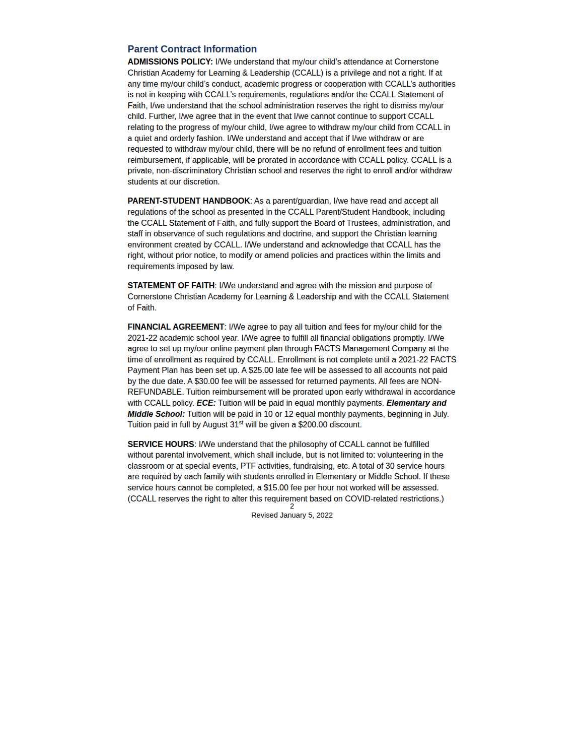Parent Contract Information
ADMISSIONS POLICY: I/We understand that my/our child’s attendance at Cornerstone Christian Academy for Learning & Leadership (CCALL) is a privilege and not a right. If at any time my/our child’s conduct, academic progress or cooperation with CCALL’s authorities is not in keeping with CCALL’s requirements, regulations and/or the CCALL Statement of Faith, I/we understand that the school administration reserves the right to dismiss my/our child. Further, I/we agree that in the event that I/we cannot continue to support CCALL relating to the progress of my/our child, I/we agree to withdraw my/our child from CCALL in a quiet and orderly fashion. I/We understand and accept that if I/we withdraw or are requested to withdraw my/our child, there will be no refund of enrollment fees and tuition reimbursement, if applicable, will be prorated in accordance with CCALL policy. CCALL is a private, non-discriminatory Christian school and reserves the right to enroll and/or withdraw students at our discretion.
PARENT-STUDENT HANDBOOK: As a parent/guardian, I/we have read and accept all regulations of the school as presented in the CCALL Parent/Student Handbook, including the CCALL Statement of Faith, and fully support the Board of Trustees, administration, and staff in observance of such regulations and doctrine, and support the Christian learning environment created by CCALL. I/We understand and acknowledge that CCALL has the right, without prior notice, to modify or amend policies and practices within the limits and requirements imposed by law.
STATEMENT OF FAITH: I/We understand and agree with the mission and purpose of Cornerstone Christian Academy for Learning & Leadership and with the CCALL Statement of Faith.
FINANCIAL AGREEMENT: I/We agree to pay all tuition and fees for my/our child for the 2021-22 academic school year. I/We agree to fulfill all financial obligations promptly. I/We agree to set up my/our online payment plan through FACTS Management Company at the time of enrollment as required by CCALL. Enrollment is not complete until a 2021-22 FACTS Payment Plan has been set up. A $25.00 late fee will be assessed to all accounts not paid by the due date. A $30.00 fee will be assessed for returned payments. All fees are NON-REFUNDABLE. Tuition reimbursement will be prorated upon early withdrawal in accordance with CCALL policy. ECE: Tuition will be paid in equal monthly payments. Elementary and Middle School: Tuition will be paid in 10 or 12 equal monthly payments, beginning in July. Tuition paid in full by August 31st will be given a $200.00 discount.
SERVICE HOURS: I/We understand that the philosophy of CCALL cannot be fulfilled without parental involvement, which shall include, but is not limited to: volunteering in the classroom or at special events, PTF activities, fundraising, etc. A total of 30 service hours are required by each family with students enrolled in Elementary or Middle School. If these service hours cannot be completed, a $15.00 fee per hour not worked will be assessed. (CCALL reserves the right to alter this requirement based on COVID-related restrictions.)
2
Revised January 5, 2022